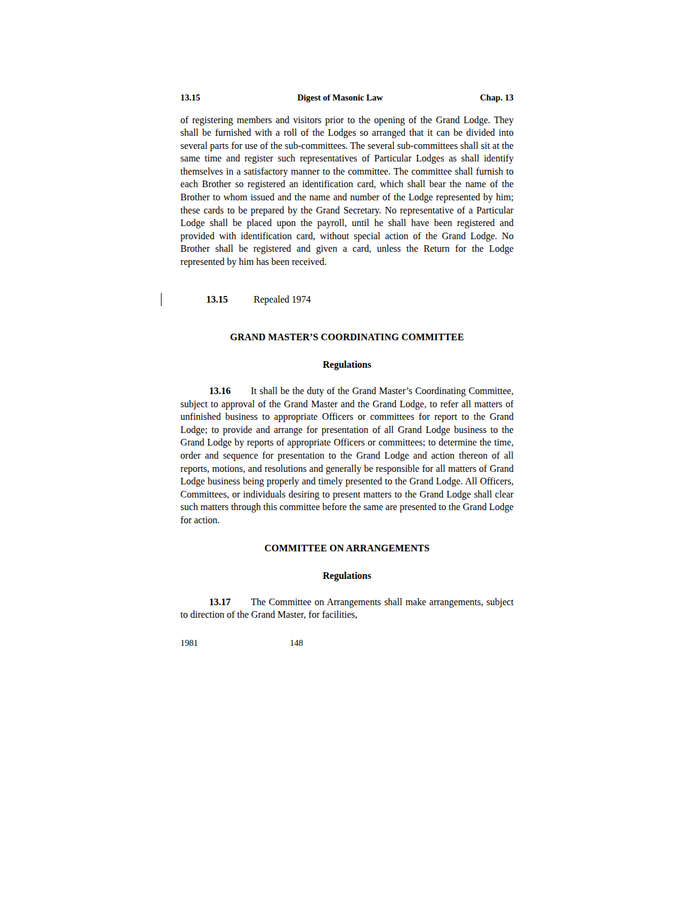13.15 Digest of Masonic Law Chap. 13
of registering members and visitors prior to the opening of the Grand Lodge. They shall be furnished with a roll of the Lodges so arranged that it can be divided into several parts for use of the sub-committees. The several sub-committees shall sit at the same time and register such representatives of Particular Lodges as shall identify themselves in a satisfactory manner to the committee. The committee shall furnish to each Brother so registered an identification card, which shall bear the name of the Brother to whom issued and the name and number of the Lodge represented by him; these cards to be prepared by the Grand Secretary. No representative of a Particular Lodge shall be placed upon the payroll, until he shall have been registered and provided with identification card, without special action of the Grand Lodge. No Brother shall be registered and given a card, unless the Return for the Lodge represented by him has been received.
13.15 Repealed 1974
Grand Master’s Coordinating Committee
Regulations
13.16 It shall be the duty of the Grand Master’s Coordinating Committee, subject to approval of the Grand Master and the Grand Lodge, to refer all matters of unfinished business to appropriate Officers or committees for report to the Grand Lodge; to provide and arrange for presentation of all Grand Lodge business to the Grand Lodge by reports of appropriate Officers or committees; to determine the time, order and sequence for presentation to the Grand Lodge and action thereon of all reports, motions, and resolutions and generally be responsible for all matters of Grand Lodge business being properly and timely presented to the Grand Lodge. All Officers, Committees, or individuals desiring to present matters to the Grand Lodge shall clear such matters through this committee before the same are presented to the Grand Lodge for action.
Committee on Arrangements
Regulations
13.17 The Committee on Arrangements shall make arrangements, subject to direction of the Grand Master, for facilities,
1981 148